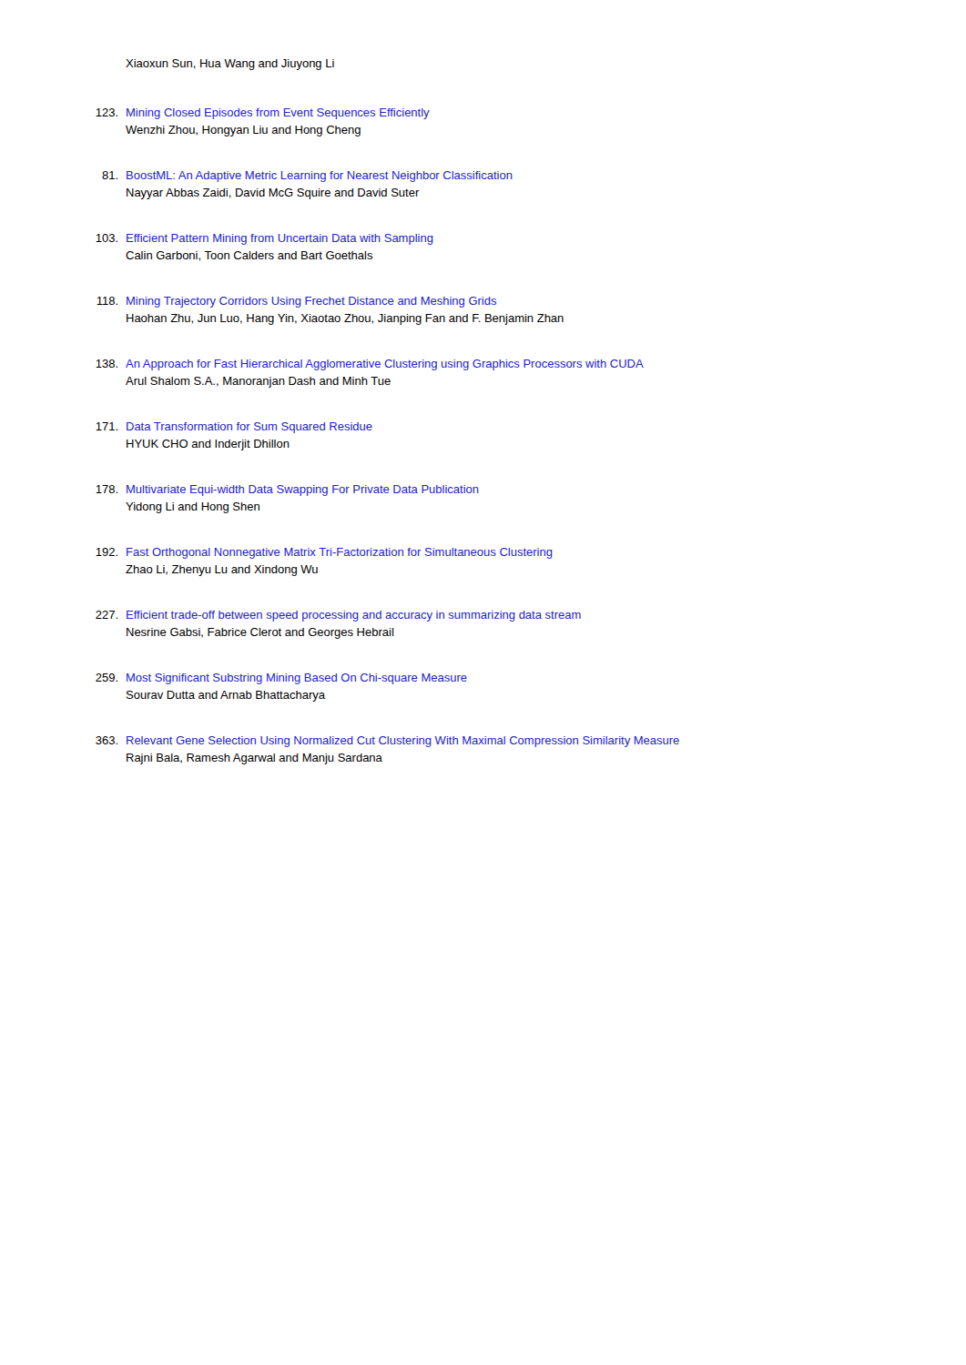Xiaoxun Sun, Hua Wang and Jiuyong Li
123. Mining Closed Episodes from Event Sequences Efficiently Wenzhi Zhou, Hongyan Liu and Hong Cheng
81. BoostML: An Adaptive Metric Learning for Nearest Neighbor Classification Nayyar Abbas Zaidi, David McG Squire and David Suter
103. Efficient Pattern Mining from Uncertain Data with Sampling Calin Garboni, Toon Calders and Bart Goethals
118. Mining Trajectory Corridors Using Frechet Distance and Meshing Grids Haohan Zhu, Jun Luo, Hang Yin, Xiaotao Zhou, Jianping Fan and F. Benjamin Zhan
138. An Approach for Fast Hierarchical Agglomerative Clustering using Graphics Processors with CUDA Arul Shalom S.A., Manoranjan Dash and Minh Tue
171. Data Transformation for Sum Squared Residue HYUK CHO and Inderjit Dhillon
178. Multivariate Equi-width Data Swapping For Private Data Publication Yidong Li and Hong Shen
192. Fast Orthogonal Nonnegative Matrix Tri-Factorization for Simultaneous Clustering Zhao Li, Zhenyu Lu and Xindong Wu
227. Efficient trade-off between speed processing and accuracy in summarizing data stream Nesrine Gabsi, Fabrice Clerot and Georges Hebrail
259. Most Significant Substring Mining Based On Chi-square Measure Sourav Dutta and Arnab Bhattacharya
363. Relevant Gene Selection Using Normalized Cut Clustering With Maximal Compression Similarity Measure Rajni Bala, Ramesh Agarwal and Manju Sardana